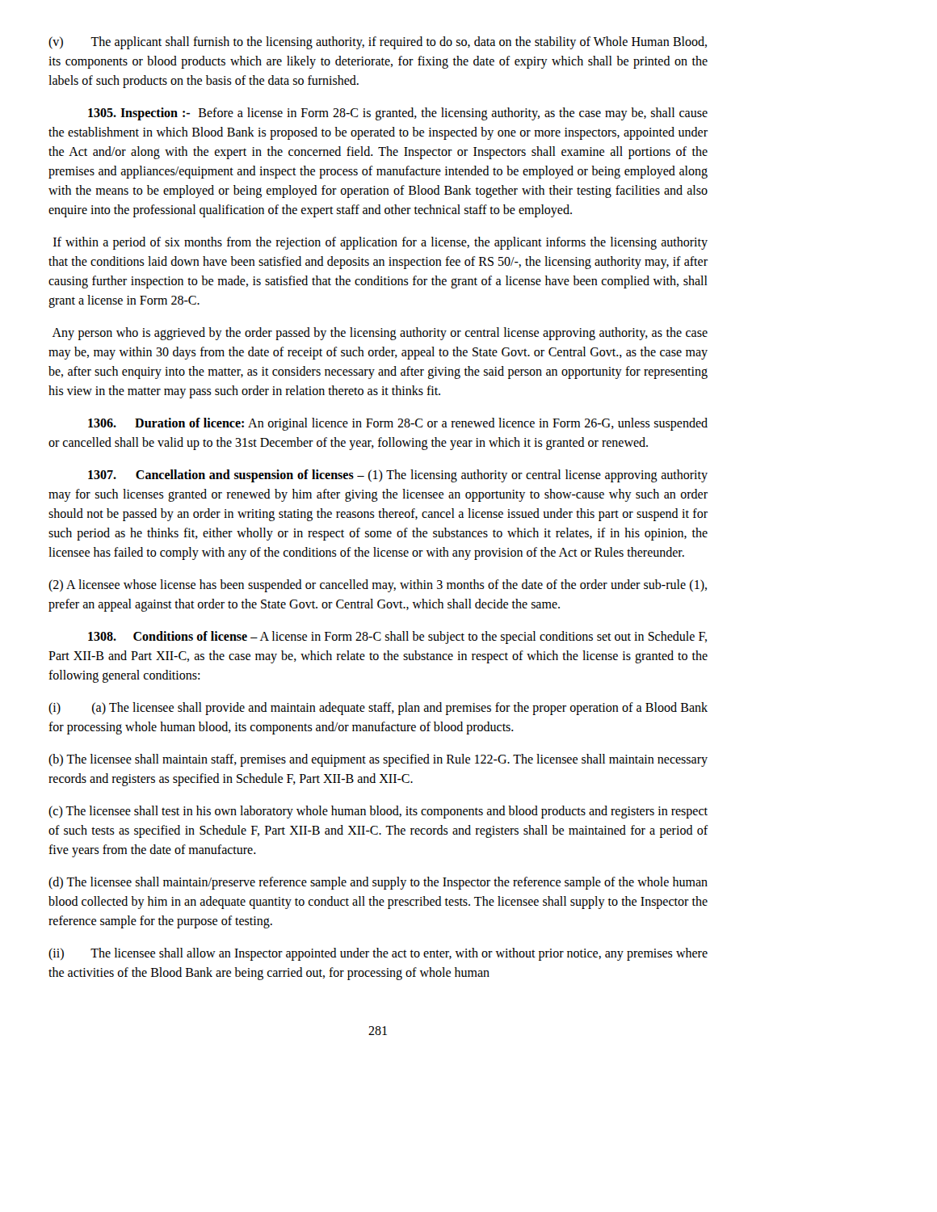(v) The applicant shall furnish to the licensing authority, if required to do so, data on the stability of Whole Human Blood, its components or blood products which are likely to deteriorate, for fixing the date of expiry which shall be printed on the labels of such products on the basis of the data so furnished.
1305. Inspection :- Before a license in Form 28-C is granted, the licensing authority, as the case may be, shall cause the establishment in which Blood Bank is proposed to be operated to be inspected by one or more inspectors, appointed under the Act and/or along with the expert in the concerned field. The Inspector or Inspectors shall examine all portions of the premises and appliances/equipment and inspect the process of manufacture intended to be employed or being employed along with the means to be employed or being employed for operation of Blood Bank together with their testing facilities and also enquire into the professional qualification of the expert staff and other technical staff to be employed.
If within a period of six months from the rejection of application for a license, the applicant informs the licensing authority that the conditions laid down have been satisfied and deposits an inspection fee of RS 50/-, the licensing authority may, if after causing further inspection to be made, is satisfied that the conditions for the grant of a license have been complied with, shall grant a license in Form 28-C.
Any person who is aggrieved by the order passed by the licensing authority or central license approving authority, as the case may be, may within 30 days from the date of receipt of such order, appeal to the State Govt. or Central Govt., as the case may be, after such enquiry into the matter, as it considers necessary and after giving the said person an opportunity for representing his view in the matter may pass such order in relation thereto as it thinks fit.
1306. Duration of licence: An original licence in Form 28-C or a renewed licence in Form 26-G, unless suspended or cancelled shall be valid up to the 31st December of the year, following the year in which it is granted or renewed.
1307. Cancellation and suspension of licenses – (1) The licensing authority or central license approving authority may for such licenses granted or renewed by him after giving the licensee an opportunity to show-cause why such an order should not be passed by an order in writing stating the reasons thereof, cancel a license issued under this part or suspend it for such period as he thinks fit, either wholly or in respect of some of the substances to which it relates, if in his opinion, the licensee has failed to comply with any of the conditions of the license or with any provision of the Act or Rules thereunder.
(2) A licensee whose license has been suspended or cancelled may, within 3 months of the date of the order under sub-rule (1), prefer an appeal against that order to the State Govt. or Central Govt., which shall decide the same.
1308. Conditions of license – A license in Form 28-C shall be subject to the special conditions set out in Schedule F, Part XII-B and Part XII-C, as the case may be, which relate to the substance in respect of which the license is granted to the following general conditions:
(i) (a) The licensee shall provide and maintain adequate staff, plan and premises for the proper operation of a Blood Bank for processing whole human blood, its components and/or manufacture of blood products.
(b) The licensee shall maintain staff, premises and equipment as specified in Rule 122-G. The licensee shall maintain necessary records and registers as specified in Schedule F, Part XII-B and XII-C.
(c) The licensee shall test in his own laboratory whole human blood, its components and blood products and registers in respect of such tests as specified in Schedule F, Part XII-B and XII-C. The records and registers shall be maintained for a period of five years from the date of manufacture.
(d) The licensee shall maintain/preserve reference sample and supply to the Inspector the reference sample of the whole human blood collected by him in an adequate quantity to conduct all the prescribed tests. The licensee shall supply to the Inspector the reference sample for the purpose of testing.
(ii) The licensee shall allow an Inspector appointed under the act to enter, with or without prior notice, any premises where the activities of the Blood Bank are being carried out, for processing of whole human
281